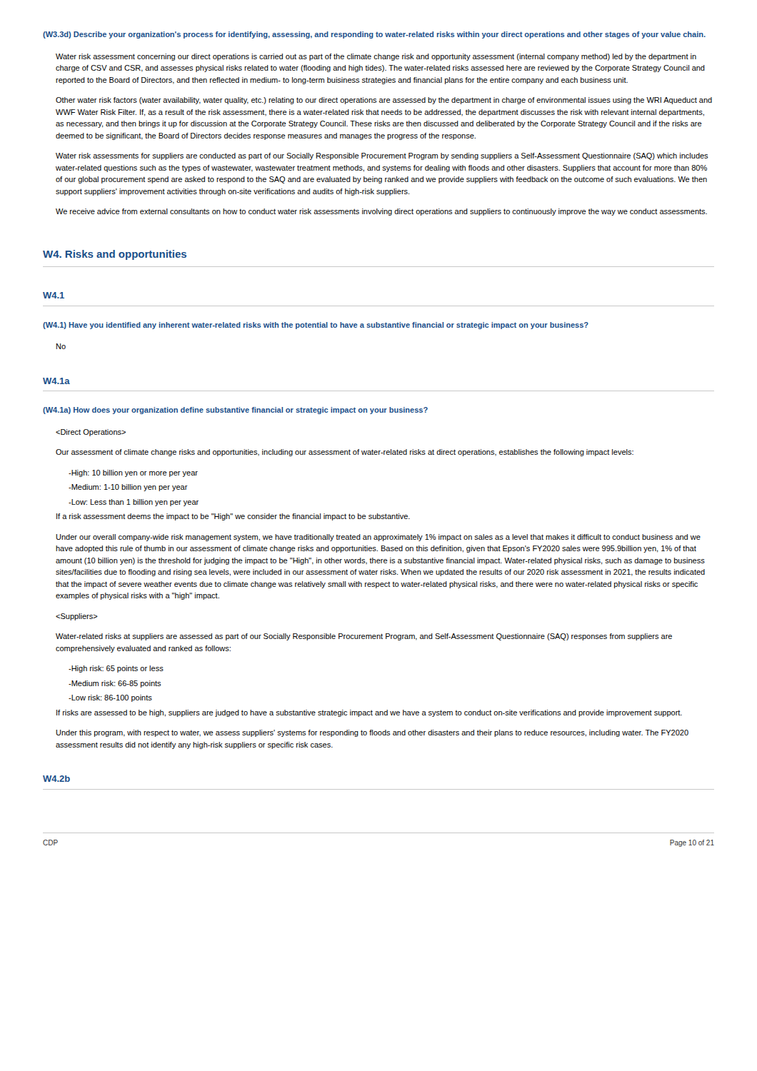(W3.3d) Describe your organization's process for identifying, assessing, and responding to water-related risks within your direct operations and other stages of your value chain.
Water risk assessment concerning our direct operations is carried out as part of the climate change risk and opportunity assessment (internal company method) led by the department in charge of CSV and CSR, and assesses physical risks related to water (flooding and high tides). The water-related risks assessed here are reviewed by the Corporate Strategy Council and reported to the Board of Directors, and then reflected in medium- to long-term buisiness strategies and financial plans for the entire company and each business unit.
Other water risk factors (water availability, water quality, etc.) relating to our direct operations are assessed by the department in charge of environmental issues using the WRI Aqueduct and WWF Water Risk Filter. If, as a result of the risk assessment, there is a water-related risk that needs to be addressed, the department discusses the risk with relevant internal departments, as necessary, and then brings it up for discussion at the Corporate Strategy Council. These risks are then discussed and deliberated by the Corporate Strategy Council and if the risks are deemed to be significant, the Board of Directors decides response measures and manages the progress of the response.
Water risk assessments for suppliers are conducted as part of our Socially Responsible Procurement Program by sending suppliers a Self-Assessment Questionnaire (SAQ) which includes water-related questions such as the types of wastewater, wastewater treatment methods, and systems for dealing with floods and other disasters. Suppliers that account for more than 80% of our global procurement spend are asked to respond to the SAQ and are evaluated by being ranked and we provide suppliers with feedback on the outcome of such evaluations. We then support suppliers' improvement activities through on-site verifications and audits of high-risk suppliers.
We receive advice from external consultants on how to conduct water risk assessments involving direct operations and suppliers to continuously improve the way we conduct assessments.
W4. Risks and opportunities
W4.1
(W4.1) Have you identified any inherent water-related risks with the potential to have a substantive financial or strategic impact on your business?
No
W4.1a
(W4.1a) How does your organization define substantive financial or strategic impact on your business?
<Direct Operations>
Our assessment of climate change risks and opportunities, including our assessment of water-related risks at direct operations, establishes the following impact levels:
-High: 10 billion yen or more per year
-Medium: 1-10 billion yen per year
-Low: Less than 1 billion yen per year
If a risk assessment deems the impact to be "High" we consider the financial impact to be substantive.
Under our overall company-wide risk management system, we have traditionally treated an approximately 1% impact on sales as a level that makes it difficult to conduct business and we have adopted this rule of thumb in our assessment of climate change risks and opportunities. Based on this definition, given that Epson's FY2020 sales were 995.9billion yen, 1% of that amount (10 billion yen) is the threshold for judging the impact to be "High", in other words, there is a substantive financial impact. Water-related physical risks, such as damage to business sites/facilities due to flooding and rising sea levels, were included in our assessment of water risks. When we updated the results of our 2020 risk assessment in 2021, the results indicated that the impact of severe weather events due to climate change was relatively small with respect to water-related physical risks, and there were no water-related physical risks or specific examples of physical risks with a "high" impact.
<Suppliers>
Water-related risks at suppliers are assessed as part of our Socially Responsible Procurement Program, and Self-Assessment Questionnaire (SAQ) responses from suppliers are comprehensively evaluated and ranked as follows:
-High risk: 65 points or less
-Medium risk: 66-85 points
-Low risk: 86-100 points
If risks are assessed to be high, suppliers are judged to have a substantive strategic impact and we have a system to conduct on-site verifications and provide improvement support.
Under this program, with respect to water, we assess suppliers' systems for responding to floods and other disasters and their plans to reduce resources, including water. The FY2020 assessment results did not identify any high-risk suppliers or specific risk cases.
W4.2b
CDP Page 10 of 21